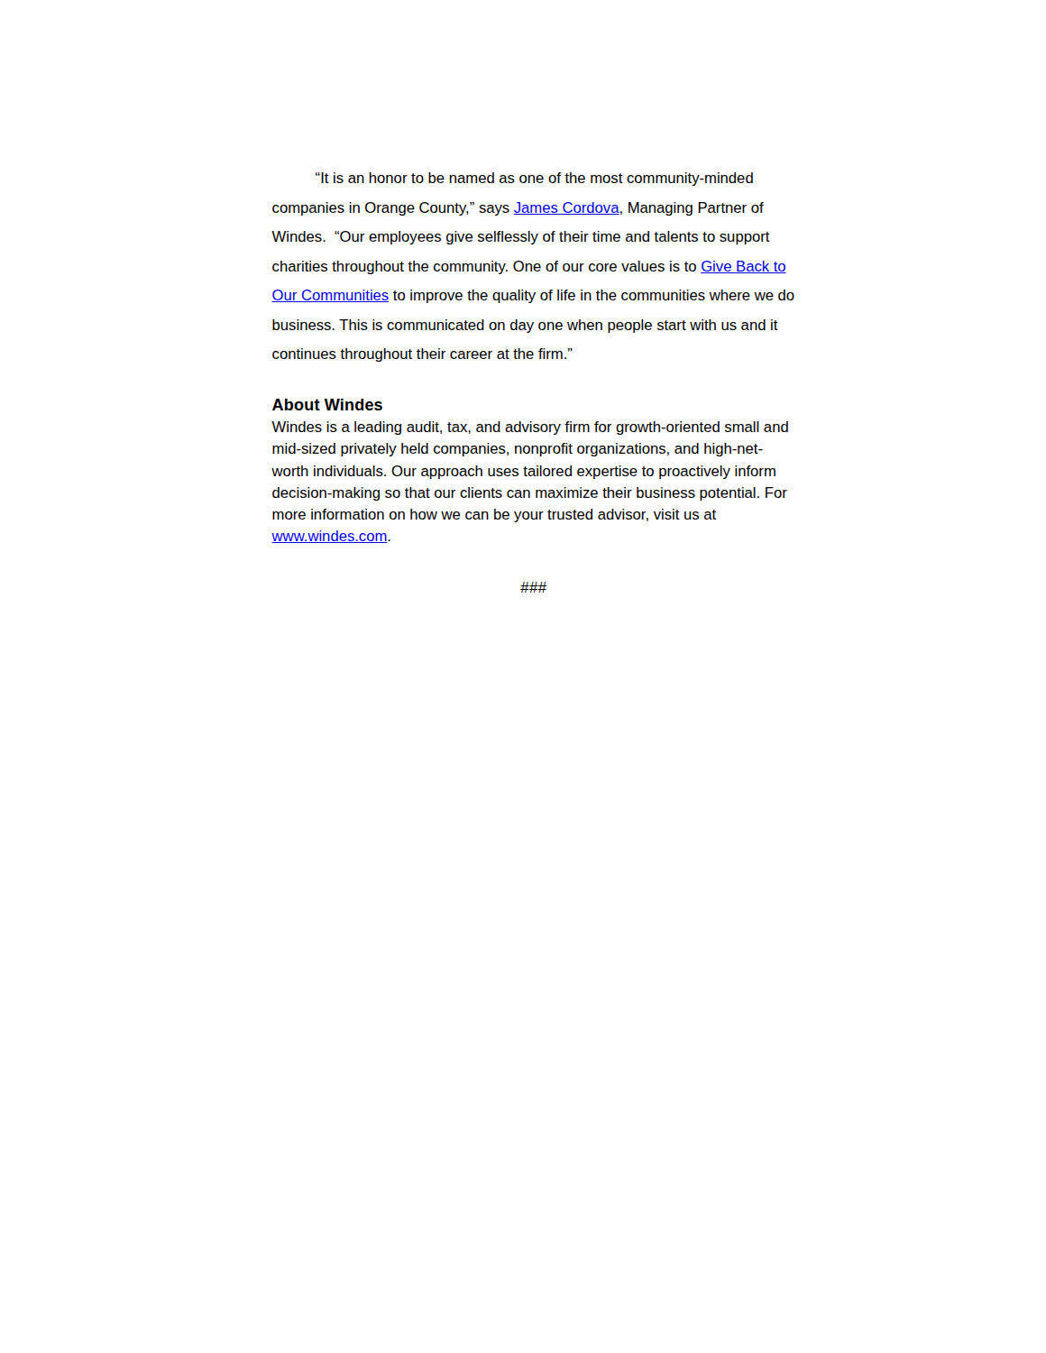“It is an honor to be named as one of the most community-minded companies in Orange County,” says James Cordova, Managing Partner of Windes. “Our employees give selflessly of their time and talents to support charities throughout the community. One of our core values is to Give Back to Our Communities to improve the quality of life in the communities where we do business. This is communicated on day one when people start with us and it continues throughout their career at the firm.”
About Windes
Windes is a leading audit, tax, and advisory firm for growth-oriented small and mid-sized privately held companies, nonprofit organizations, and high-net-worth individuals. Our approach uses tailored expertise to proactively inform decision-making so that our clients can maximize their business potential. For more information on how we can be your trusted advisor, visit us at www.windes.com.
###